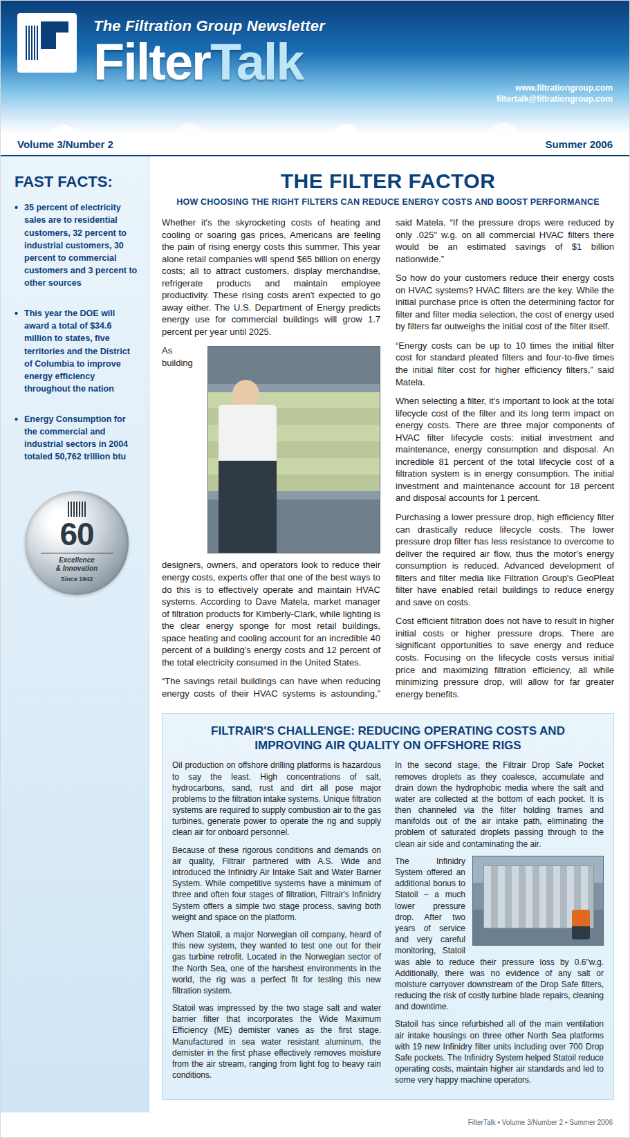The Filtration Group Newsletter
FilterTalk
www.filtrationgroup.com
filtertalk@filtrationgroup.com
Volume 3/Number 2 Summer 2006
FAST FACTS:
35 percent of electricity sales are to residential customers, 32 percent to industrial customers, 30 percent to commercial customers and 3 percent to other sources
This year the DOE will award a total of $34.6 million to states, five territories and the District of Columbia to improve energy efficiency throughout the nation
Energy Consumption for the commercial and industrial sectors in 2004 totaled 50,762 trillion btu
60
Excellence
& Innovation
Since 1942
THE FILTER FACTOR
HOW CHOOSING THE RIGHT FILTERS CAN REDUCE ENERGY COSTS AND BOOST PERFORMANCE
Whether it's the skyrocketing costs of heating and cooling or soaring gas prices, Americans are feeling the pain of rising energy costs this summer. This year alone retail companies will spend $65 billion on energy costs; all to attract customers, display merchandise, refrigerate products and maintain employee productivity. These rising costs aren't expected to go away either. The U.S. Department of Energy predicts energy use for commercial buildings will grow 1.7 percent per year until 2025.
As building designers, owners, and operators look to reduce their energy costs, experts offer that one of the best ways to do this is to effectively operate and maintain HVAC systems. According to Dave Matela, market manager of filtration products for Kimberly-Clark, while lighting is the clear energy sponge for most retail buildings, space heating and cooling account for an incredible 40 percent of a building's energy costs and 12 percent of the total electricity consumed in the United States.
“The savings retail buildings can have when reducing energy costs of their HVAC systems is astounding,” said Matela. “If the pressure drops were reduced by only .025" w.g. on all commercial HVAC filters there would be an estimated savings of $1 billion nationwide.”
So how do your customers reduce their energy costs on HVAC systems? HVAC filters are the key. While the initial purchase price is often the determining factor for filter and filter media selection, the cost of energy used by filters far outweighs the initial cost of the filter itself.
“Energy costs can be up to 10 times the initial filter cost for standard pleated filters and four-to-five times the initial filter cost for higher efficiency filters,” said Matela.
When selecting a filter, it's important to look at the total lifecycle cost of the filter and its long term impact on energy costs. There are three major components of HVAC filter lifecycle costs: initial investment and maintenance, energy consumption and disposal. An incredible 81 percent of the total lifecycle cost of a filtration system is in energy consumption. The initial investment and maintenance account for 18 percent and disposal accounts for 1 percent.
Purchasing a lower pressure drop, high efficiency filter can drastically reduce lifecycle costs. The lower pressure drop filter has less resistance to overcome to deliver the required air flow, thus the motor's energy consumption is reduced. Advanced development of filters and filter media like Filtration Group's GeoPleat filter have enabled retail buildings to reduce energy and save on costs.
Cost efficient filtration does not have to result in higher initial costs or higher pressure drops. There are significant opportunities to save energy and reduce costs. Focusing on the lifecycle costs versus initial price and maximizing filtration efficiency, all while minimizing pressure drop, will allow for far greater energy benefits.
FILTRAIR'S CHALLENGE: REDUCING OPERATING COSTS AND
IMPROVING AIR QUALITY ON OFFSHORE RIGS
Oil production on offshore drilling platforms is hazardous to say the least. High concentrations of salt, hydrocarbons, sand, rust and dirt all pose major problems to the filtration intake systems. Unique filtration systems are required to supply combustion air to the gas turbines, generate power to operate the rig and supply clean air for onboard personnel.
Because of these rigorous conditions and demands on air quality, Filtrair partnered with A.S. Wide and introduced the Infinidry Air Intake Salt and Water Barrier System. While competitive systems have a minimum of three and often four stages of filtration, Filtrair's Infinidry System offers a simple two stage process, saving both weight and space on the platform.
When Statoil, a major Norwegian oil company, heard of this new system, they wanted to test one out for their gas turbine retrofit. Located in the Norwegian sector of the North Sea, one of the harshest environments in the world, the rig was a perfect fit for testing this new filtration system.
Statoil was impressed by the two stage salt and water barrier filter that incorporates the Wide Maximum Efficiency (ME) demister vanes as the first stage. Manufactured in sea water resistant aluminum, the demister in the first phase effectively removes moisture from the air stream, ranging from light fog to heavy rain conditions.
In the second stage, the Filtrair Drop Safe Pocket removes droplets as they coalesce, accumulate and drain down the hydrophobic media where the salt and water are collected at the bottom of each pocket. It is then channeled via the filter holding frames and manifolds out of the air intake path, eliminating the problem of saturated droplets passing through to the clean air side and contaminating the air.
The Infinidry System offered an additional bonus to Statoil – a much lower pressure drop. After two years of service and very careful monitoring, Statoil was able to reduce their pressure loss by 0.6"w.g. Additionally, there was no evidence of any salt or moisture carryover downstream of the Drop Safe filters, reducing the risk of costly turbine blade repairs, cleaning and downtime.
Statoil has since refurbished all of the main ventilation air intake housings on three other North Sea platforms with 19 new Infinidry filter units including over 700 Drop Safe pockets. The Infinidry System helped Statoil reduce operating costs, maintain higher air standards and led to some very happy machine operators.
FilterTalk • Volume 3/Number 2 • Summer 2006